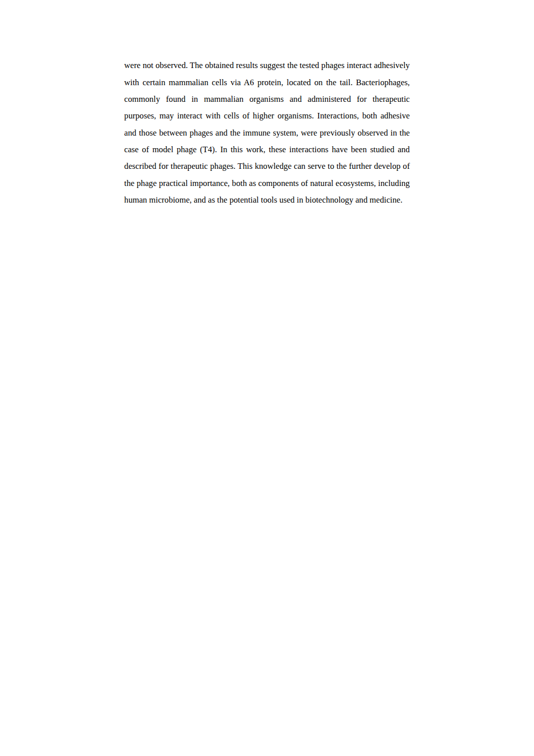were not observed. The obtained results suggest the tested phages interact adhesively with certain mammalian cells via A6 protein, located on the tail. Bacteriophages, commonly found in mammalian organisms and administered for therapeutic purposes, may interact with cells of higher organisms. Interactions, both adhesive and those between phages and the immune system, were previously observed in the case of model phage (T4). In this work, these interactions have been studied and described for therapeutic phages. This knowledge can serve to the further develop of the phage practical importance, both as components of natural ecosystems, including human microbiome, and as the potential tools used in biotechnology and medicine.